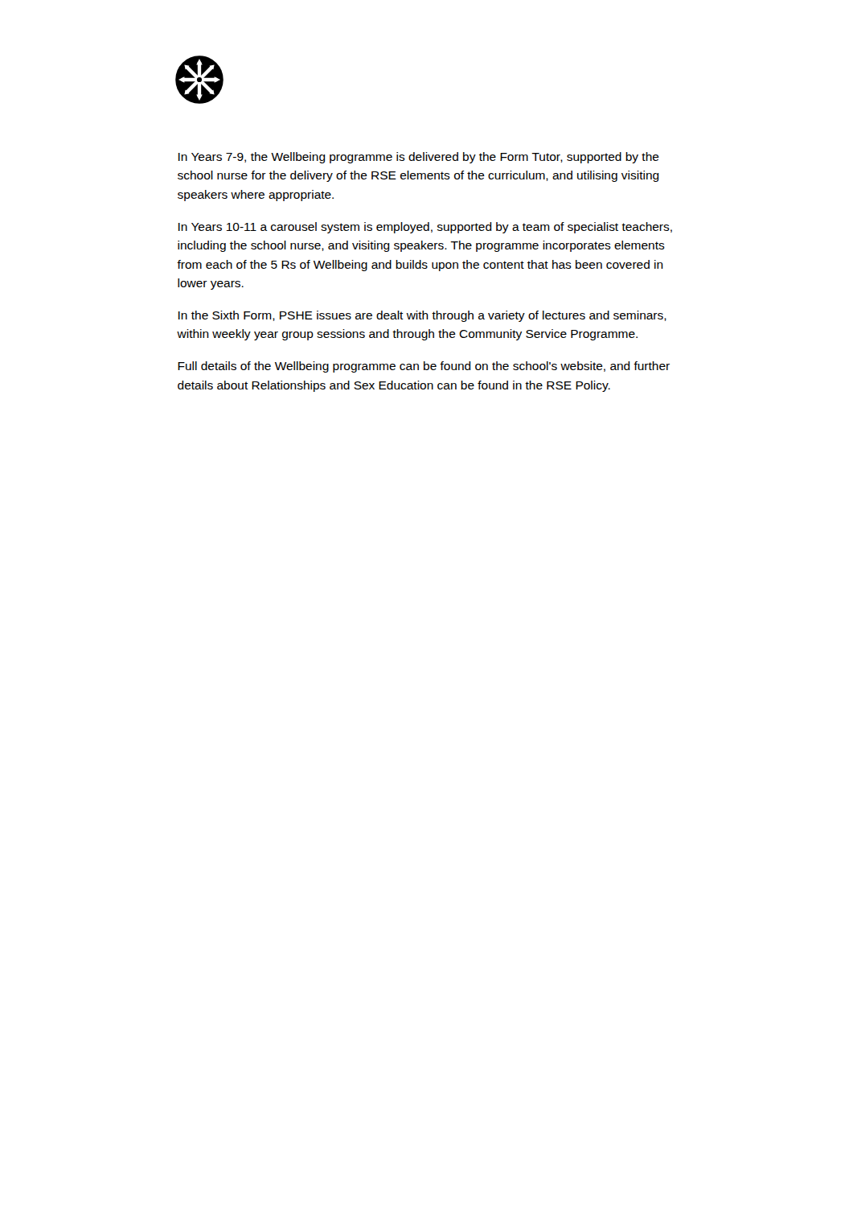In Years 7-9, the Wellbeing programme is delivered by the Form Tutor, supported by the school nurse for the delivery of the RSE elements of the curriculum, and utilising visiting speakers where appropriate.
In Years 10-11 a carousel system is employed, supported by a team of specialist teachers, including the school nurse, and visiting speakers. The programme incorporates elements from each of the 5 Rs of Wellbeing and builds upon the content that has been covered in lower years.
In the Sixth Form, PSHE issues are dealt with through a variety of lectures and seminars, within weekly year group sessions and through the Community Service Programme.
Full details of the Wellbeing programme can be found on the school's website, and further details about Relationships and Sex Education can be found in the RSE Policy.